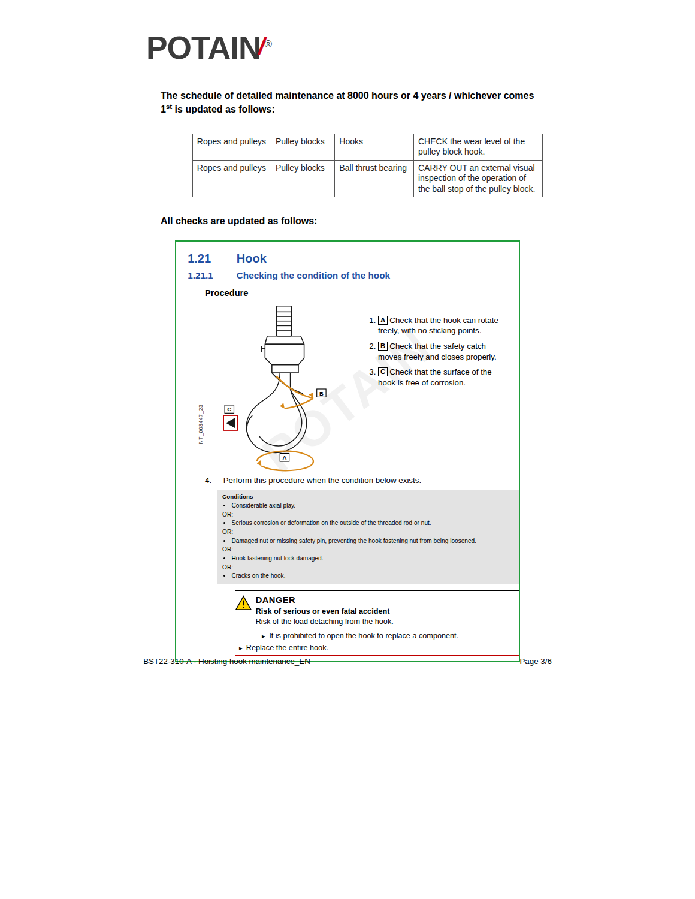POTAIN/®
The schedule of detailed maintenance at 8000 hours or 4 years / whichever comes 1st is updated as follows:
| Ropes and pulleys | Pulley blocks | Hooks | CHECK the wear level of the pulley block hook. |
| Ropes and pulleys | Pulley blocks | Ball thrust bearing | CARRY OUT an external visual inspection of the operation of the ball stop of the pulley block. |
All checks are updated as follows:
POTAIN
1.21 Hook
1.21.1 Checking the condition of the hook
Procedure
NT_003447_23
A B C
ACheck that the hook can rotate freely, with no sticking points.
BCheck that the safety catch moves freely and closes properly.
CCheck that the surface of the hook is free of corrosion.
4.
Perform this procedure when the condition below exists.
Conditions
Considerable axial play.
OR:
Serious corrosion or deformation on the outside of the threaded rod or nut.
OR:
Damaged nut or missing safety pin, preventing the hook fastening nut from being loosened.
OR:
Hook fastening nut lock damaged.
OR:
Cracks on the hook.
DANGER
Risk of serious or even fatal accident
Risk of the load detaching from the hook.
▸It is prohibited to open the hook to replace a component.
▸Replace the entire hook.
BST22-310-A - Hoisting hook maintenance_EN
Page 3/6